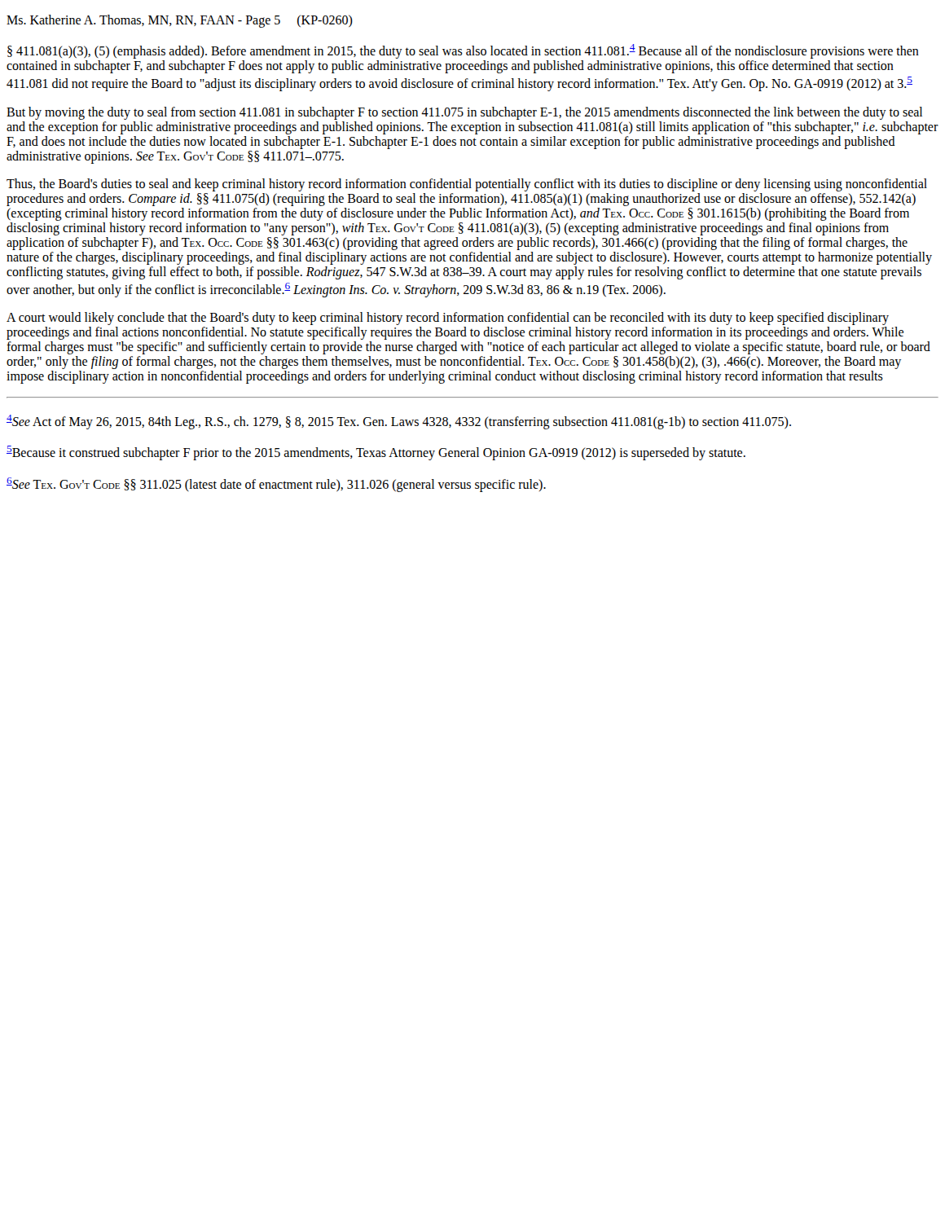Ms. Katherine A. Thomas, MN, RN, FAAN - Page 5 (KP-0260)
§ 411.081(a)(3), (5) (emphasis added). Before amendment in 2015, the duty to seal was also located in section 411.081.4 Because all of the nondisclosure provisions were then contained in subchapter F, and subchapter F does not apply to public administrative proceedings and published administrative opinions, this office determined that section 411.081 did not require the Board to "adjust its disciplinary orders to avoid disclosure of criminal history record information." Tex. Att'y Gen. Op. No. GA-0919 (2012) at 3.5
But by moving the duty to seal from section 411.081 in subchapter F to section 411.075 in subchapter E-1, the 2015 amendments disconnected the link between the duty to seal and the exception for public administrative proceedings and published opinions. The exception in subsection 411.081(a) still limits application of "this subchapter," i.e. subchapter F, and does not include the duties now located in subchapter E-1. Subchapter E-1 does not contain a similar exception for public administrative proceedings and published administrative opinions. See Tex. Gov't Code §§ 411.071–.0775.
Thus, the Board's duties to seal and keep criminal history record information confidential potentially conflict with its duties to discipline or deny licensing using nonconfidential procedures and orders. Compare id. §§ 411.075(d) (requiring the Board to seal the information), 411.085(a)(1) (making unauthorized use or disclosure an offense), 552.142(a) (excepting criminal history record information from the duty of disclosure under the Public Information Act), and Tex. Occ. Code § 301.1615(b) (prohibiting the Board from disclosing criminal history record information to "any person"), with Tex. Gov't Code § 411.081(a)(3), (5) (excepting administrative proceedings and final opinions from application of subchapter F), and Tex. Occ. Code §§ 301.463(c) (providing that agreed orders are public records), 301.466(c) (providing that the filing of formal charges, the nature of the charges, disciplinary proceedings, and final disciplinary actions are not confidential and are subject to disclosure). However, courts attempt to harmonize potentially conflicting statutes, giving full effect to both, if possible. Rodriguez, 547 S.W.3d at 838–39. A court may apply rules for resolving conflict to determine that one statute prevails over another, but only if the conflict is irreconcilable.6 Lexington Ins. Co. v. Strayhorn, 209 S.W.3d 83, 86 & n.19 (Tex. 2006).
A court would likely conclude that the Board's duty to keep criminal history record information confidential can be reconciled with its duty to keep specified disciplinary proceedings and final actions nonconfidential. No statute specifically requires the Board to disclose criminal history record information in its proceedings and orders. While formal charges must "be specific" and sufficiently certain to provide the nurse charged with "notice of each particular act alleged to violate a specific statute, board rule, or board order," only the filing of formal charges, not the charges them themselves, must be nonconfidential. Tex. Occ. Code § 301.458(b)(2), (3), .466(c). Moreover, the Board may impose disciplinary action in nonconfidential proceedings and orders for underlying criminal conduct without disclosing criminal history record information that results
4See Act of May 26, 2015, 84th Leg., R.S., ch. 1279, § 8, 2015 Tex. Gen. Laws 4328, 4332 (transferring subsection 411.081(g-1b) to section 411.075).
5Because it construed subchapter F prior to the 2015 amendments, Texas Attorney General Opinion GA-0919 (2012) is superseded by statute.
6See Tex. Gov't Code §§ 311.025 (latest date of enactment rule), 311.026 (general versus specific rule).